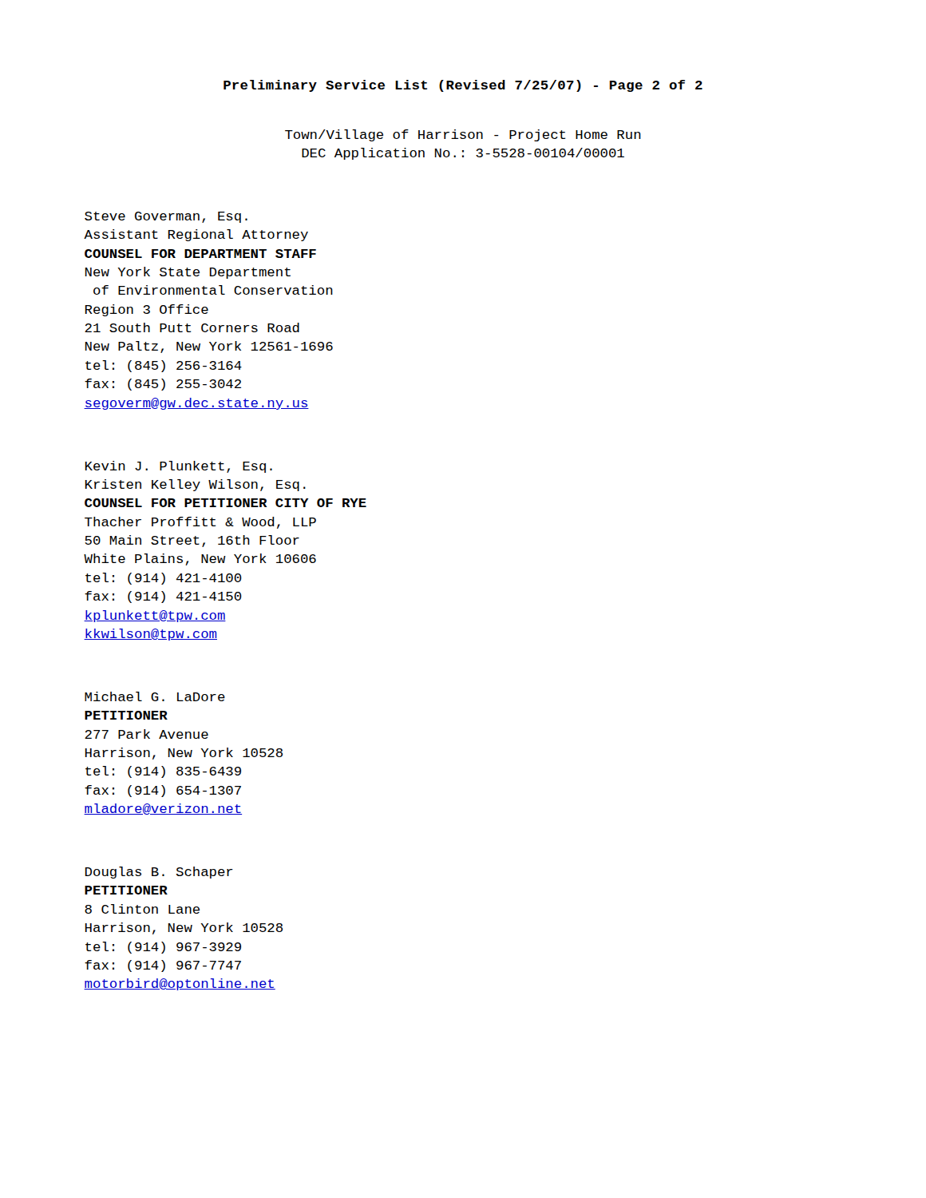Preliminary Service List (Revised 7/25/07) - Page 2 of 2
Town/Village of Harrison - Project Home Run
DEC Application No.: 3-5528-00104/00001
Steve Goverman, Esq.
Assistant Regional Attorney
COUNSEL FOR DEPARTMENT STAFF
New York State Department
of Environmental Conservation
Region 3 Office
21 South Putt Corners Road
New Paltz, New York 12561-1696
tel: (845) 256-3164
fax: (845) 255-3042
segoverm@gw.dec.state.ny.us
Kevin J. Plunkett, Esq.
Kristen Kelley Wilson, Esq.
COUNSEL FOR PETITIONER CITY OF RYE
Thacher Proffitt & Wood, LLP
50 Main Street, 16th Floor
White Plains, New York 10606
tel: (914) 421-4100
fax: (914) 421-4150
kplunkett@tpw.com
kkwilson@tpw.com
Michael G. LaDore
PETITIONER
277 Park Avenue
Harrison, New York 10528
tel: (914) 835-6439
fax: (914) 654-1307
mladore@verizon.net
Douglas B. Schaper
PETITIONER
8 Clinton Lane
Harrison, New York 10528
tel: (914) 967-3929
fax: (914) 967-7747
motorbird@optonline.net